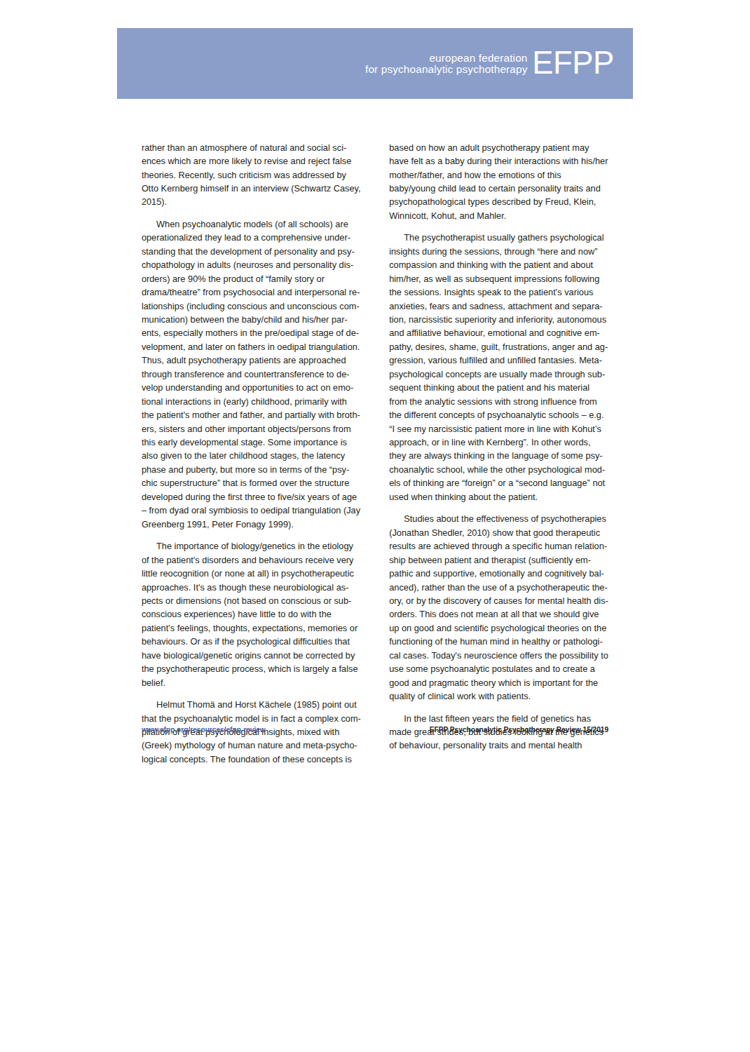european federation for psychoanalytic psychotherapy
EFPP
rather than an atmosphere of natural and social sciences which are more likely to revise and reject false theories. Recently, such criticism was addressed by Otto Kernberg himself in an interview (Schwartz Casey, 2015).
When psychoanalytic models (of all schools) are operationalized they lead to a comprehensive understanding that the development of personality and psychopathology in adults (neuroses and personality disorders) are 90% the product of “family story or drama/theatre” from psychosocial and interpersonal relationships (including conscious and unconscious communication) between the baby/child and his/her parents, especially mothers in the pre/oedipal stage of development, and later on fathers in oedipal triangulation. Thus, adult psychotherapy patients are approached through transference and countertransference to develop understanding and opportunities to act on emotional interactions in (early) childhood, primarily with the patient's mother and father, and partially with brothers, sisters and other important objects/persons from this early developmental stage. Some importance is also given to the later childhood stages, the latency phase and puberty, but more so in terms of the “psychic superstructure” that is formed over the structure developed during the first three to five/six years of age – from dyad oral symbiosis to oedipal triangulation (Jay Greenberg 1991, Peter Fonagy 1999).
The importance of biology/genetics in the etiology of the patient's disorders and behaviours receive very little reocognition (or none at all) in psychotherapeutic approaches. It's as though these neurobiological aspects or dimensions (not based on conscious or subconscious experiences) have little to do with the patient's feelings, thoughts, expectations, memories or behaviours. Or as if the psychological difficulties that have biological/genetic origins cannot be corrected by the psychotherapeutic process, which is largely a false belief.
Helmut Thomä and Horst Kächele (1985) point out that the psychoanalytic model is in fact a complex compilation of great psychological insights, mixed with (Greek) mythology of human nature and meta-psychological concepts. The foundation of these concepts is based on how an adult psychotherapy patient may have felt as a baby during their interactions with his/her mother/father, and how the emotions of this baby/young child lead to certain personality traits and psychopathological types described by Freud, Klein, Winnicott, Kohut, and Mahler.
The psychotherapist usually gathers psychological insights during the sessions, through “here and now” compassion and thinking with the patient and about him/her, as well as subsequent impressions following the sessions. Insights speak to the patient's various anxieties, fears and sadness, attachment and separation, narcissistic superiority and inferiority, autonomous and affiliative behaviour, emotional and cognitive empathy, desires, shame, guilt, frustrations, anger and aggression, various fulfilled and unfilled fantasies. Meta-psychological concepts are usually made through subsequent thinking about the patient and his material from the analytic sessions with strong influence from the different concepts of psychoanalytic schools – e.g. “I see my narcissistic patient more in line with Kohut’s approach, or in line with Kernberg”. In other words, they are always thinking in the language of some psychoanalytic school, while the other psychological models of thinking are “foreign” or a “second language” not used when thinking about the patient.
Studies about the effectiveness of psychotherapies (Jonathan Shedler, 2010) show that good therapeutic results are achieved through a specific human relationship between patient and therapist (sufficiently empathic and supportive, emotionally and cognitively balanced), rather than the use of a psychotherapeutic theory, or by the discovery of causes for mental health disorders. This does not mean at all that we should give up on good and scientific psychological theories on the functioning of the human mind in healthy or pathological cases. Today's neuroscience offers the possibility to use some psychoanalytic postulates and to create a good and pragmatic theory which is important for the quality of clinical work with patients.
In the last fifteen years the field of genetics has made great strides, but studies looking at the genetics of behaviour, personality traits and mental health
www.efpp.org/resources/efpp-review
EFPP Psychoanalytic Psychotherapy Review 15/2019